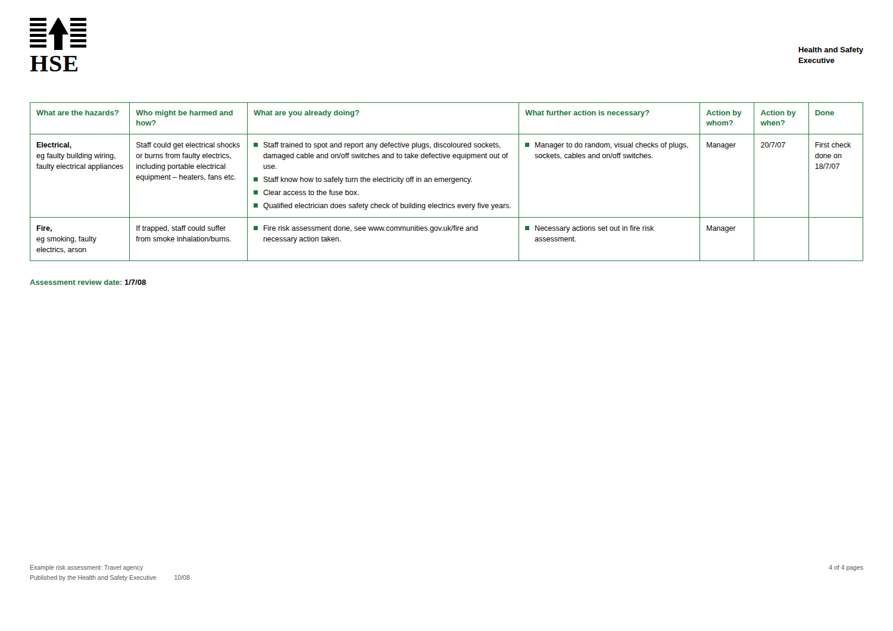HSE
Health and Safety
Executive
| What are the hazards? | Who might be harmed and how? | What are you already doing? | What further action is necessary? | Action by whom? | Action by when? | Done |
| --- | --- | --- | --- | --- | --- | --- |
| Electrical, eg faulty building wiring, faulty electrical appliances | Staff could get electrical shocks or burns from faulty electrics, including portable electrical equipment – heaters, fans etc. | Staff trained to spot and report any defective plugs, discoloured sockets, damaged cable and on/off switches and to take defective equipment out of use. Staff know how to safely turn the electricity off in an emergency. Clear access to the fuse box. Qualified electrician does safety check of building electrics every five years. | Manager to do random, visual checks of plugs, sockets, cables and on/off switches. | Manager | 20/7/07 | First check done on 18/7/07 |
| Fire, eg smoking, faulty electrics, arson | If trapped, staff could suffer from smoke inhalation/burns. | Fire risk assessment done, see www.communities.gov.uk/fire and necessary action taken. | Necessary actions set out in fire risk assessment. | Manager | | |
Assessment review date: 1/7/08
Example risk assessment: Travel agency
4 of 4 pages
Published by the Health and Safety Executive 10/08